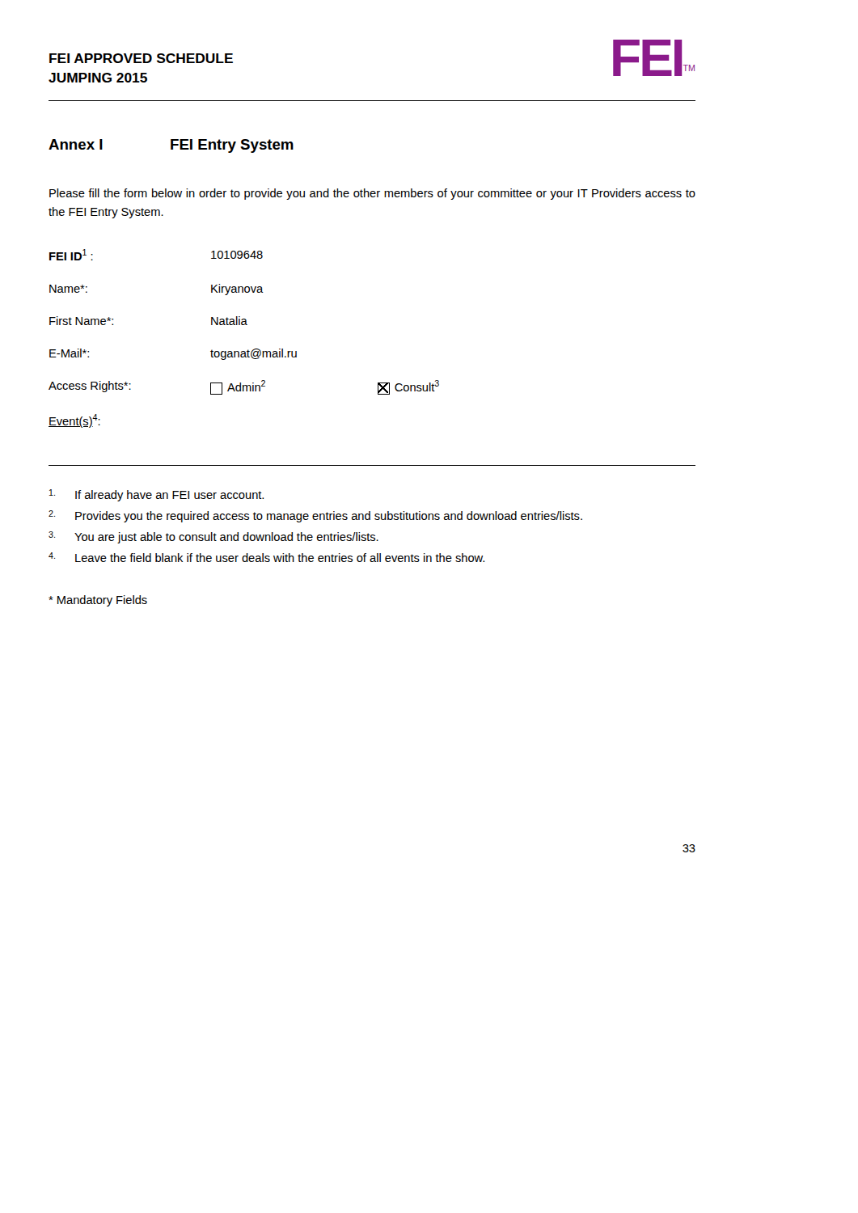FEI APPROVED SCHEDULE
JUMPING 2015
FEI TM
Annex IFEI Entry System
Please fill the form below in order to provide you and the other members of your committee or your IT Providers access to the FEI Entry System.
| FEI ID 1 : | 10109648 |
| Name*: | Kiryanova |
| First Name*: | Natalia |
| E-Mail*: | toganat@mail.ru |
| Access Rights*: | Admin 2 Consult 3 |
| Event(s) 4 : | |
If already have an FEI user account.
Provides you the required access to manage entries and substitutions and download entries/lists.
You are just able to consult and download the entries/lists.
Leave the field blank if the user deals with the entries of all events in the show.
* Mandatory Fields
33